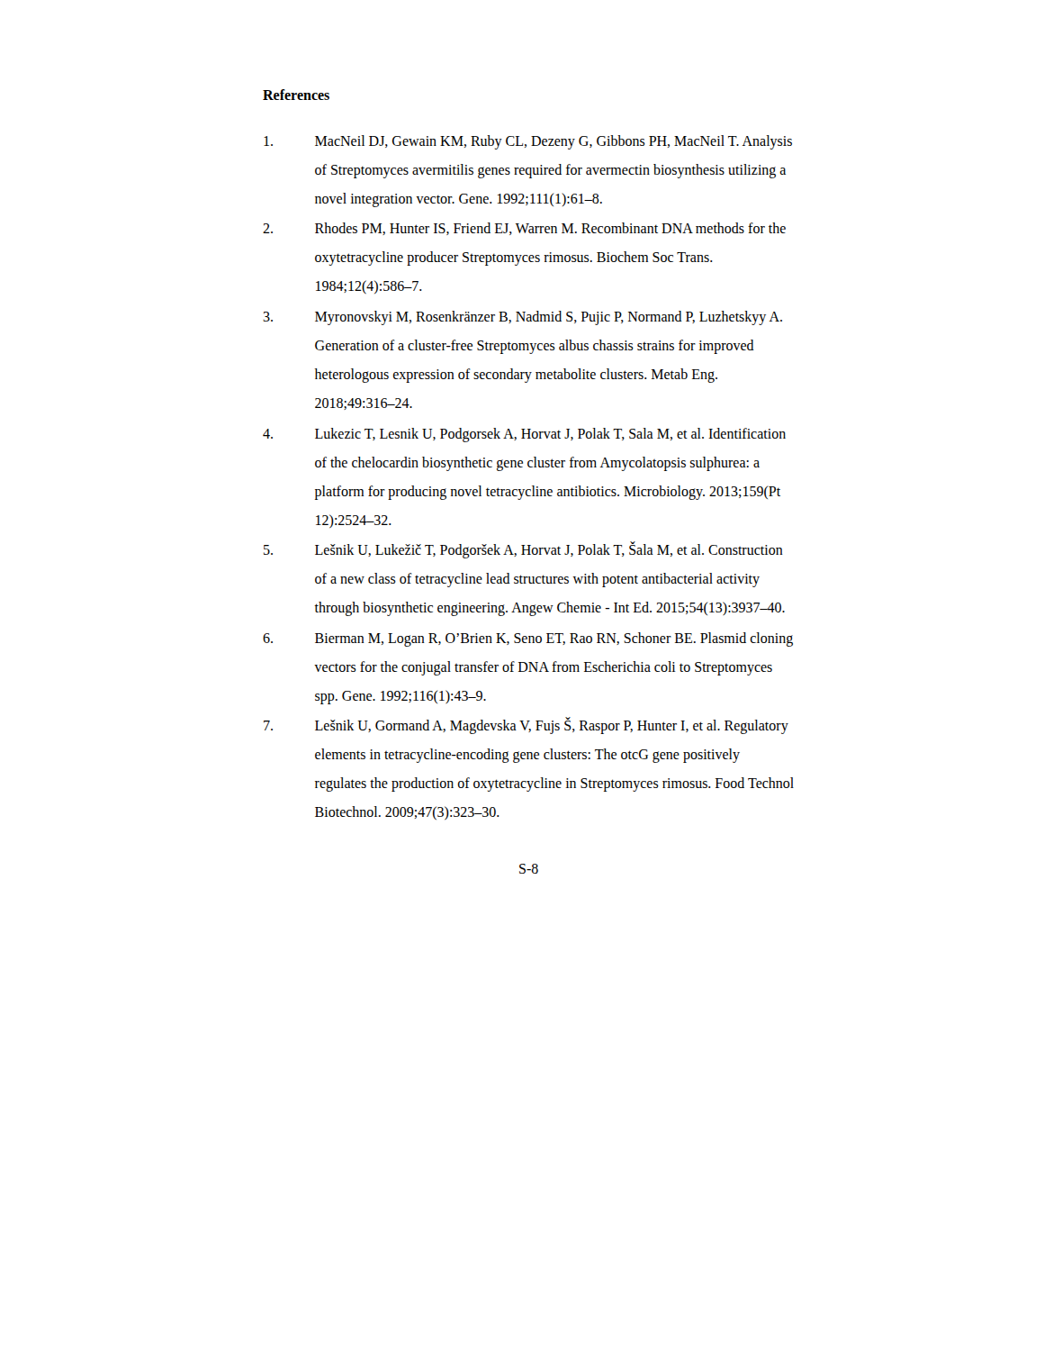References
1. MacNeil DJ, Gewain KM, Ruby CL, Dezeny G, Gibbons PH, MacNeil T. Analysis of Streptomyces avermitilis genes required for avermectin biosynthesis utilizing a novel integration vector. Gene. 1992;111(1):61–8.
2. Rhodes PM, Hunter IS, Friend EJ, Warren M. Recombinant DNA methods for the oxytetracycline producer Streptomyces rimosus. Biochem Soc Trans. 1984;12(4):586–7.
3. Myronovskyi M, Rosenkränzer B, Nadmid S, Pujic P, Normand P, Luzhetskyy A. Generation of a cluster-free Streptomyces albus chassis strains for improved heterologous expression of secondary metabolite clusters. Metab Eng. 2018;49:316–24.
4. Lukezic T, Lesnik U, Podgorsek A, Horvat J, Polak T, Sala M, et al. Identification of the chelocardin biosynthetic gene cluster from Amycolatopsis sulphurea: a platform for producing novel tetracycline antibiotics. Microbiology. 2013;159(Pt 12):2524–32.
5. Lešnik U, Lukežič T, Podgoršek A, Horvat J, Polak T, Šala M, et al. Construction of a new class of tetracycline lead structures with potent antibacterial activity through biosynthetic engineering. Angew Chemie - Int Ed. 2015;54(13):3937–40.
6. Bierman M, Logan R, O’Brien K, Seno ET, Rao RN, Schoner BE. Plasmid cloning vectors for the conjugal transfer of DNA from Escherichia coli to Streptomyces spp. Gene. 1992;116(1):43–9.
7. Lešnik U, Gormand A, Magdevska V, Fujs Š, Raspor P, Hunter I, et al. Regulatory elements in tetracycline-encoding gene clusters: The otcG gene positively regulates the production of oxytetracycline in Streptomyces rimosus. Food Technol Biotechnol. 2009;47(3):323–30.
S-8